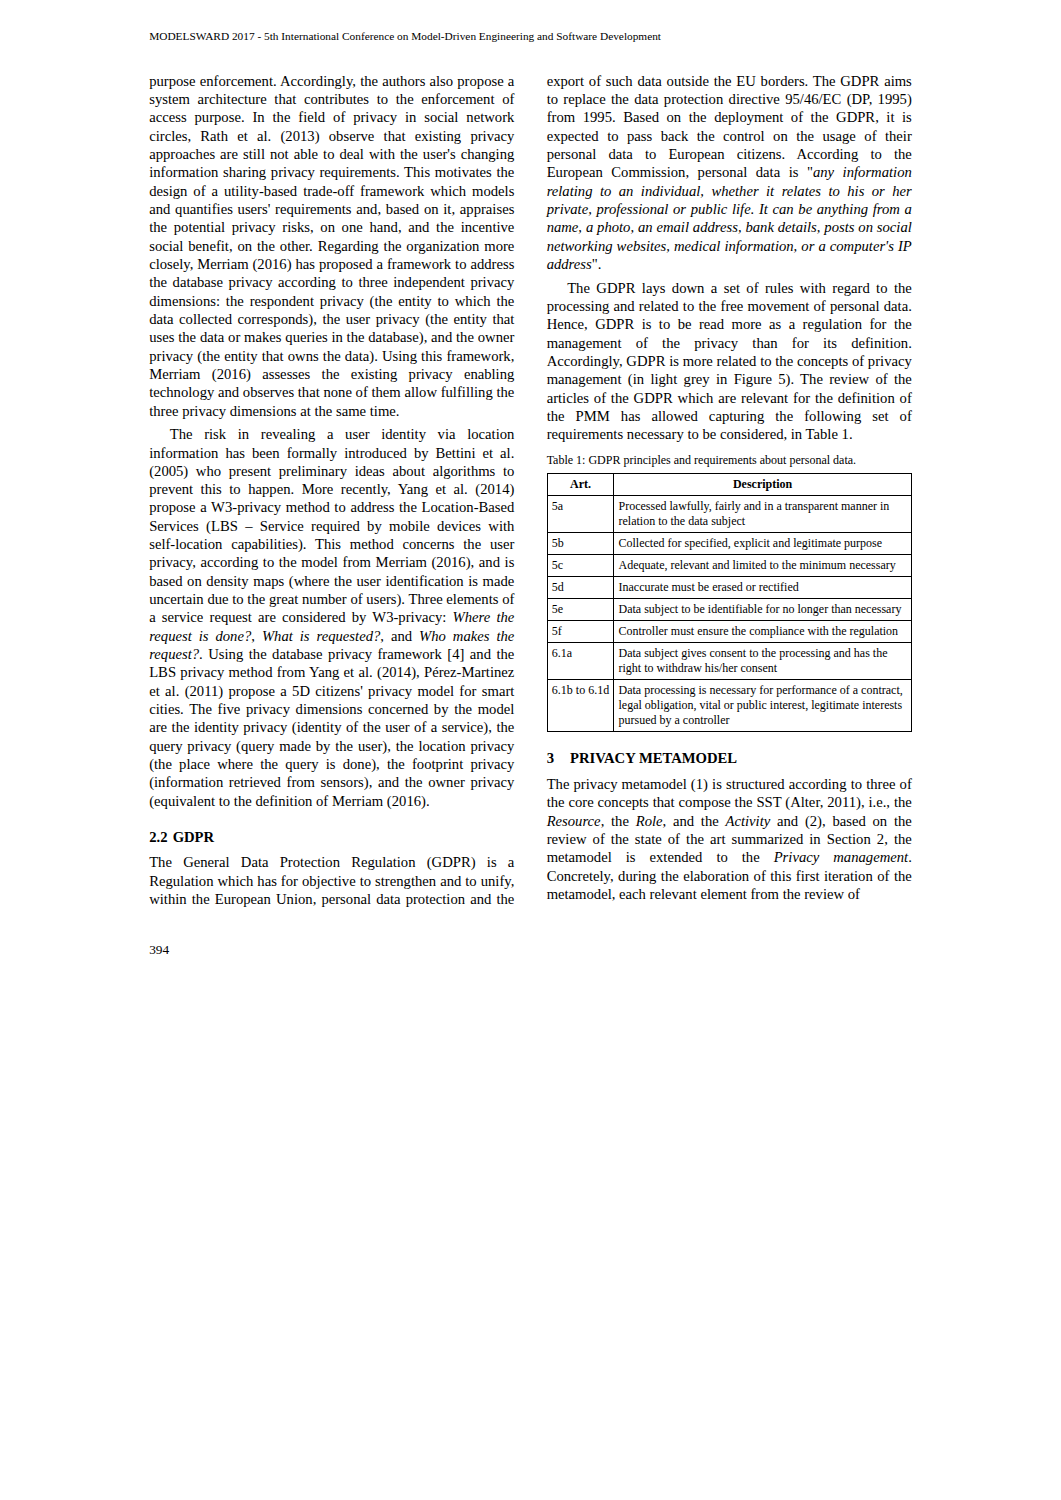MODELSWARD 2017 - 5th International Conference on Model-Driven Engineering and Software Development
purpose enforcement. Accordingly, the authors also propose a system architecture that contributes to the enforcement of access purpose. In the field of privacy in social network circles, Rath et al. (2013) observe that existing privacy approaches are still not able to deal with the user's changing information sharing privacy requirements. This motivates the design of a utility-based trade-off framework which models and quantifies users' requirements and, based on it, appraises the potential privacy risks, on one hand, and the incentive social benefit, on the other. Regarding the organization more closely, Merriam (2016) has proposed a framework to address the database privacy according to three independent privacy dimensions: the respondent privacy (the entity to which the data collected corresponds), the user privacy (the entity that uses the data or makes queries in the database), and the owner privacy (the entity that owns the data). Using this framework, Merriam (2016) assesses the existing privacy enabling technology and observes that none of them allow fulfilling the three privacy dimensions at the same time.
The risk in revealing a user identity via location information has been formally introduced by Bettini et al. (2005) who present preliminary ideas about algorithms to prevent this to happen. More recently, Yang et al. (2014) propose a W3-privacy method to address the Location-Based Services (LBS – Service required by mobile devices with self-location capabilities). This method concerns the user privacy, according to the model from Merriam (2016), and is based on density maps (where the user identification is made uncertain due to the great number of users). Three elements of a service request are considered by W3-privacy: Where the request is done?, What is requested?, and Who makes the request?. Using the database privacy framework [4] and the LBS privacy method from Yang et al. (2014), Pérez-Martinez et al. (2011) propose a 5D citizens' privacy model for smart cities. The five privacy dimensions concerned by the model are the identity privacy (identity of the user of a service), the query privacy (query made by the user), the location privacy (the place where the query is done), the footprint privacy (information retrieved from sensors), and the owner privacy (equivalent to the definition of Merriam (2016).
2.2 GDPR
The General Data Protection Regulation (GDPR) is a Regulation which has for objective to strengthen and to unify, within the European Union, personal data protection and the export of such data outside the EU borders. The GDPR aims to replace the data protection directive 95/46/EC (DP, 1995) from 1995. Based on the deployment of the GDPR, it is expected to pass back the control on the usage of their personal data to European citizens. According to the European Commission, personal data is "any information relating to an individual, whether it relates to his or her private, professional or public life. It can be anything from a name, a photo, an email address, bank details, posts on social networking websites, medical information, or a computer's IP address".
The GDPR lays down a set of rules with regard to the processing and related to the free movement of personal data. Hence, GDPR is to be read more as a regulation for the management of the privacy than for its definition. Accordingly, GDPR is more related to the concepts of privacy management (in light grey in Figure 5). The review of the articles of the GDPR which are relevant for the definition of the PMM has allowed capturing the following set of requirements necessary to be considered, in Table 1.
Table 1: GDPR principles and requirements about personal data.
| Art. | Description |
| --- | --- |
| 5a | Processed lawfully, fairly and in a transparent manner in relation to the data subject |
| 5b | Collected for specified, explicit and legitimate purpose |
| 5c | Adequate, relevant and limited to the minimum necessary |
| 5d | Inaccurate must be erased or rectified |
| 5e | Data subject to be identifiable for no longer than necessary |
| 5f | Controller must ensure the compliance with the regulation |
| 6.1a | Data subject gives consent to the processing and has the right to withdraw his/her consent |
| 6.1b to 6.1d | Data processing is necessary for performance of a contract, legal obligation, vital or public interest, legitimate interests pursued by a controller |
3 PRIVACY METAMODEL
The privacy metamodel (1) is structured according to three of the core concepts that compose the SST (Alter, 2011), i.e., the Resource, the Role, and the Activity and (2), based on the review of the state of the art summarized in Section 2, the metamodel is extended to the Privacy management. Concretely, during the elaboration of this first iteration of the metamodel, each relevant element from the review of
394